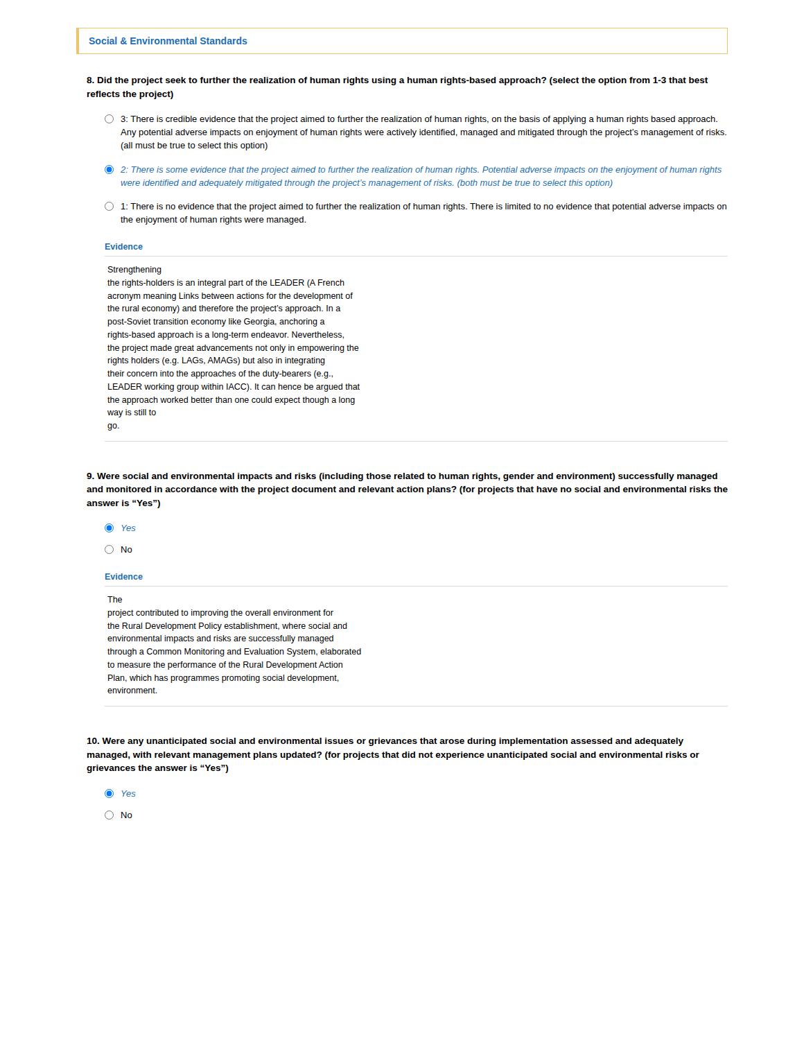Social & Environmental Standards
8. Did the project seek to further the realization of human rights using a human rights-based approach? (select the option from 1-3 that best reflects the project)
3: There is credible evidence that the project aimed to further the realization of human rights, on the basis of applying a human rights based approach. Any potential adverse impacts on enjoyment of human rights were actively identified, managed and mitigated through the project’s management of risks. (all must be true to select this option)
2: There is some evidence that the project aimed to further the realization of human rights. Potential adverse impacts on the enjoyment of human rights were identified and adequately mitigated through the project’s management of risks. (both must be true to select this option)
1: There is no evidence that the project aimed to further the realization of human rights. There is limited to no evidence that potential adverse impacts on the enjoyment of human rights were managed.
Evidence
Strengthening the rights-holders is an integral part of the LEADER (A French acronym meaning Links between actions for the development of the rural economy) and therefore the project’s approach. In a post-Soviet transition economy like Georgia, anchoring a rights-based approach is a long-term endeavor. Nevertheless, the project made great advancements not only in empowering the rights holders (e.g. LAGs, AMAGs) but also in integrating their concern into the approaches of the duty-bearers (e.g., LEADER working group within IACC). It can hence be argued that the approach worked better than one could expect though a long way is still to go.
9. Were social and environmental impacts and risks (including those related to human rights, gender and environment) successfully managed and monitored in accordance with the project document and relevant action plans? (for projects that have no social and environmental risks the answer is “Yes”)
Yes
No
Evidence
The project contributed to improving the overall environment for the Rural Development Policy establishment, where social and environmental impacts and risks are successfully managed through a Common Monitoring and Evaluation System, elaborated to measure the performance of the Rural Development Action Plan, which has programmes promoting social development, environment.
10. Were any unanticipated social and environmental issues or grievances that arose during implementation assessed and adequately managed, with relevant management plans updated? (for projects that did not experience unanticipated social and environmental risks or grievances the answer is “Yes”)
Yes
No